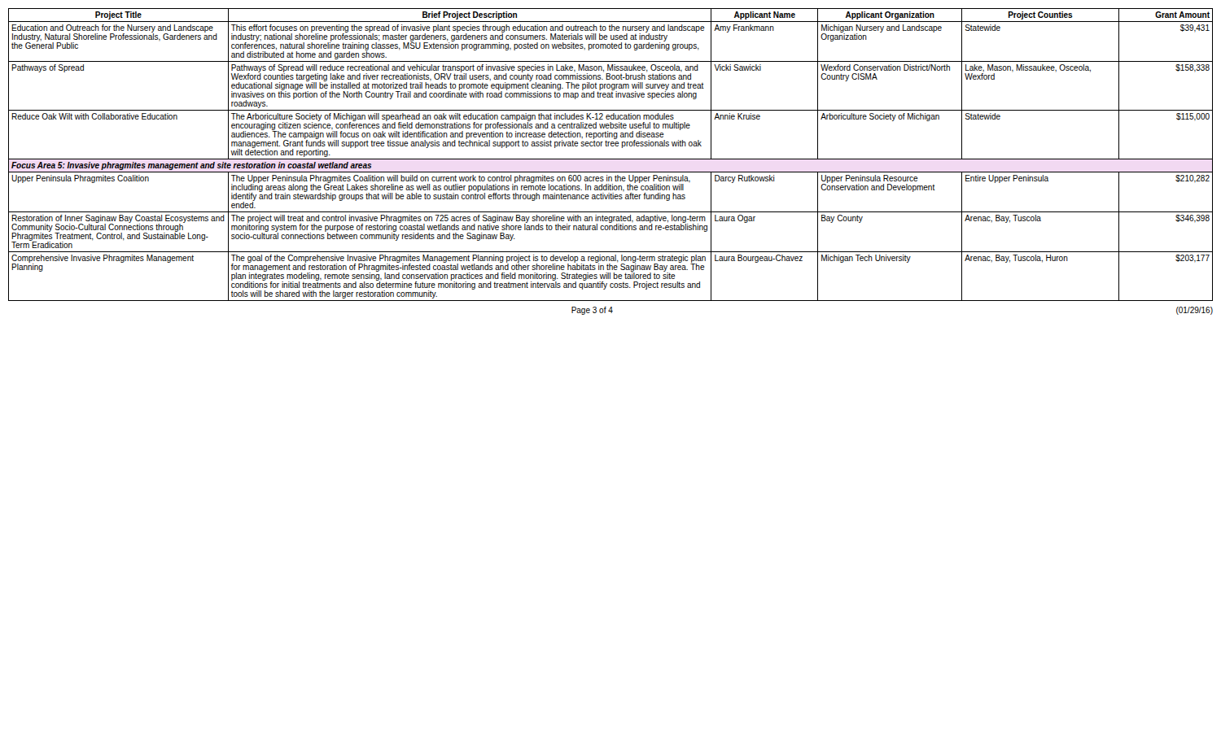| Project Title | Brief Project Description | Applicant Name | Applicant Organization | Project Counties | Grant Amount |
| --- | --- | --- | --- | --- | --- |
| Education and Outreach for the Nursery and Landscape Industry, Natural Shoreline Professionals, Gardeners and the General Public | This effort focuses on preventing the spread of invasive plant species through education and outreach to the nursery and landscape industry; national shoreline professionals; master gardeners, gardeners and consumers. Materials will be used at industry conferences, natural shoreline training classes, MSU Extension programming, posted on websites, promoted to gardening groups, and distributed at home and garden shows. | Amy Frankmann | Michigan Nursery and Landscape Organization | Statewide | $39,431 |
| Pathways of Spread | Pathways of Spread will reduce recreational and vehicular transport of invasive species in Lake, Mason, Missaukee, Osceola, and Wexford counties targeting lake and river recreationists, ORV trail users, and county road commissions. Boot-brush stations and educational signage will be installed at motorized trail heads to promote equipment cleaning. The pilot program will survey and treat invasives on this portion of the North Country Trail and coordinate with road commissions to map and treat invasive species along roadways. | Vicki Sawicki | Wexford Conservation District/North Country CISMA | Lake, Mason, Missaukee, Osceola, Wexford | $158,338 |
| Reduce Oak Wilt with Collaborative Education | The Arboriculture Society of Michigan will spearhead an oak wilt education campaign that includes K-12 education modules encouraging citizen science, conferences and field demonstrations for professionals and a centralized website useful to multiple audiences. The campaign will focus on oak wilt identification and prevention to increase detection, reporting and disease management. Grant funds will support tree tissue analysis and technical support to assist private sector tree professionals with oak wilt detection and reporting. | Annie Kruise | Arboriculture Society of Michigan | Statewide | $115,000 |
| Focus Area 5: Invasive phragmites management and site restoration in coastal wetland areas |
| Upper Peninsula Phragmites Coalition | The Upper Peninsula Phragmites Coalition will build on current work to control phragmites on 600 acres in the Upper Peninsula, including areas along the Great Lakes shoreline as well as outlier populations in remote locations. In addition, the coalition will identify and train stewardship groups that will be able to sustain control efforts through maintenance activities after funding has ended. | Darcy Rutkowski | Upper Peninsula Resource Conservation and Development | Entire Upper Peninsula | $210,282 |
| Restoration of Inner Saginaw Bay Coastal Ecosystems and Community Socio-Cultural Connections through Phragmites Treatment, Control, and Sustainable Long-Term Eradication | The project will treat and control invasive Phragmites on 725 acres of Saginaw Bay shoreline with an integrated, adaptive, long-term monitoring system for the purpose of restoring coastal wetlands and native shore lands to their natural conditions and re-establishing socio-cultural connections between community residents and the Saginaw Bay. | Laura Ogar | Bay County | Arenac, Bay, Tuscola | $346,398 |
| Comprehensive Invasive Phragmites Management Planning | The goal of the Comprehensive Invasive Phragmites Management Planning project is to develop a regional, long-term strategic plan for management and restoration of Phragmites-infested coastal wetlands and other shoreline habitats in the Saginaw Bay area. The plan integrates modeling, remote sensing, land conservation practices and field monitoring. Strategies will be tailored to site conditions for initial treatments and also determine future monitoring and treatment intervals and quantify costs. Project results and tools will be shared with the larger restoration community. | Laura Bourgeau-Chavez | Michigan Tech University | Arenac, Bay, Tuscola, Huron | $203,177 |
Page 3 of 4 (01/29/16)